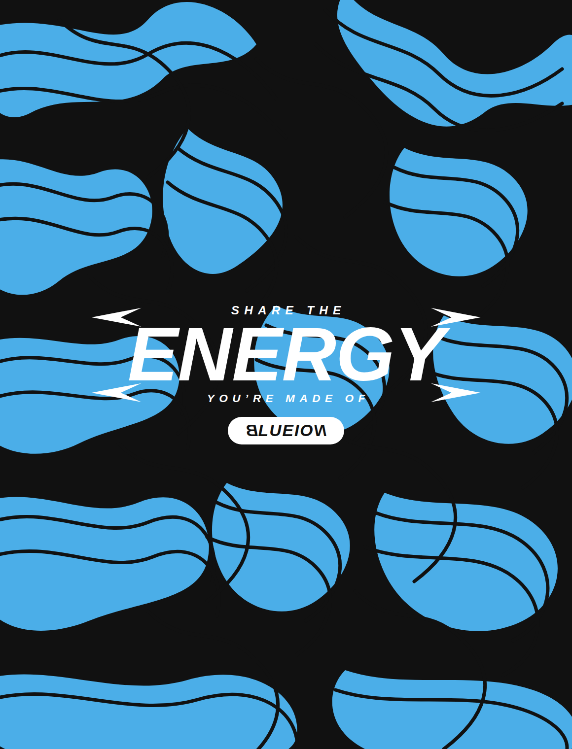Share the
Energy
You’re made of
BLUEION
Share the Energy You're Made Of — Blueion